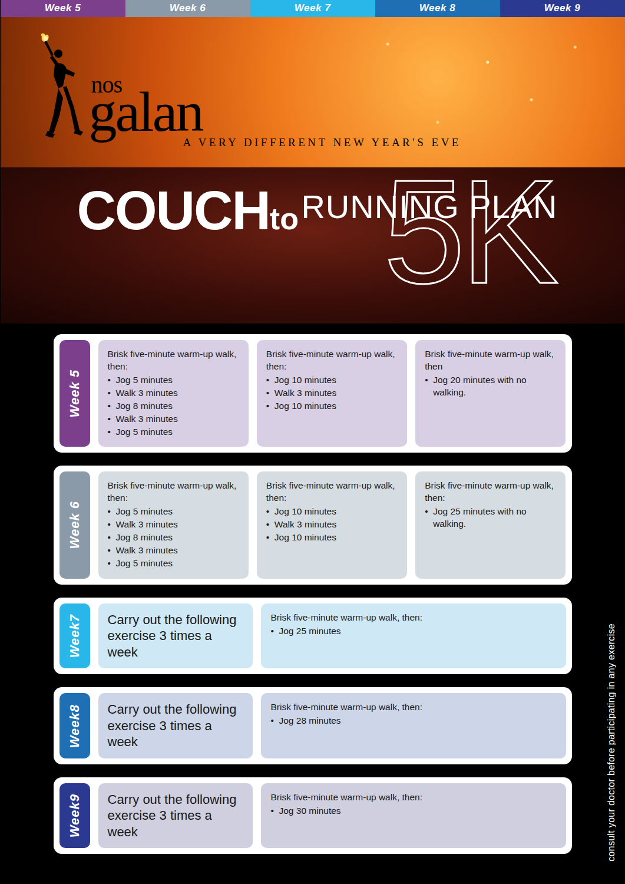Week 5
Week 6
Week 7
Week 8
Week 9
nos
galan
A VERY DIFFERENT NEW YEAR'S EVE
COUCHto
RUNNING PLAN
5K
Week 5
Brisk five-minute warm-up walk, then:
Jog 5 minutes
Walk 3 minutes
Jog 8 minutes
Walk 3 minutes
Jog 5 minutes
Brisk five-minute warm-up walk, then:
Jog 10 minutes
Walk 3 minutes
Jog 10 minutes
Brisk five-minute warm-up walk, then
Jog 20 minutes with no walking.
Week 6
Brisk five-minute warm-up walk, then:
Jog 5 minutes
Walk 3 minutes
Jog 8 minutes
Walk 3 minutes
Jog 5 minutes
Brisk five-minute warm-up walk, then:
Jog 10 minutes
Walk 3 minutes
Jog 10 minutes
Brisk five-minute warm-up walk, then:
Jog 25 minutes with no walking.
Week7
Carry out the following exercise 3 times a week
Brisk five-minute warm-up walk, then:
Jog 25 minutes
Week8
Carry out the following exercise 3 times a week
Brisk five-minute warm-up walk, then:
Jog 28 minutes
Week9
Carry out the following exercise 3 times a week
Brisk five-minute warm-up walk, then:
Jog 30 minutes
consult your doctor before participating in any exercise